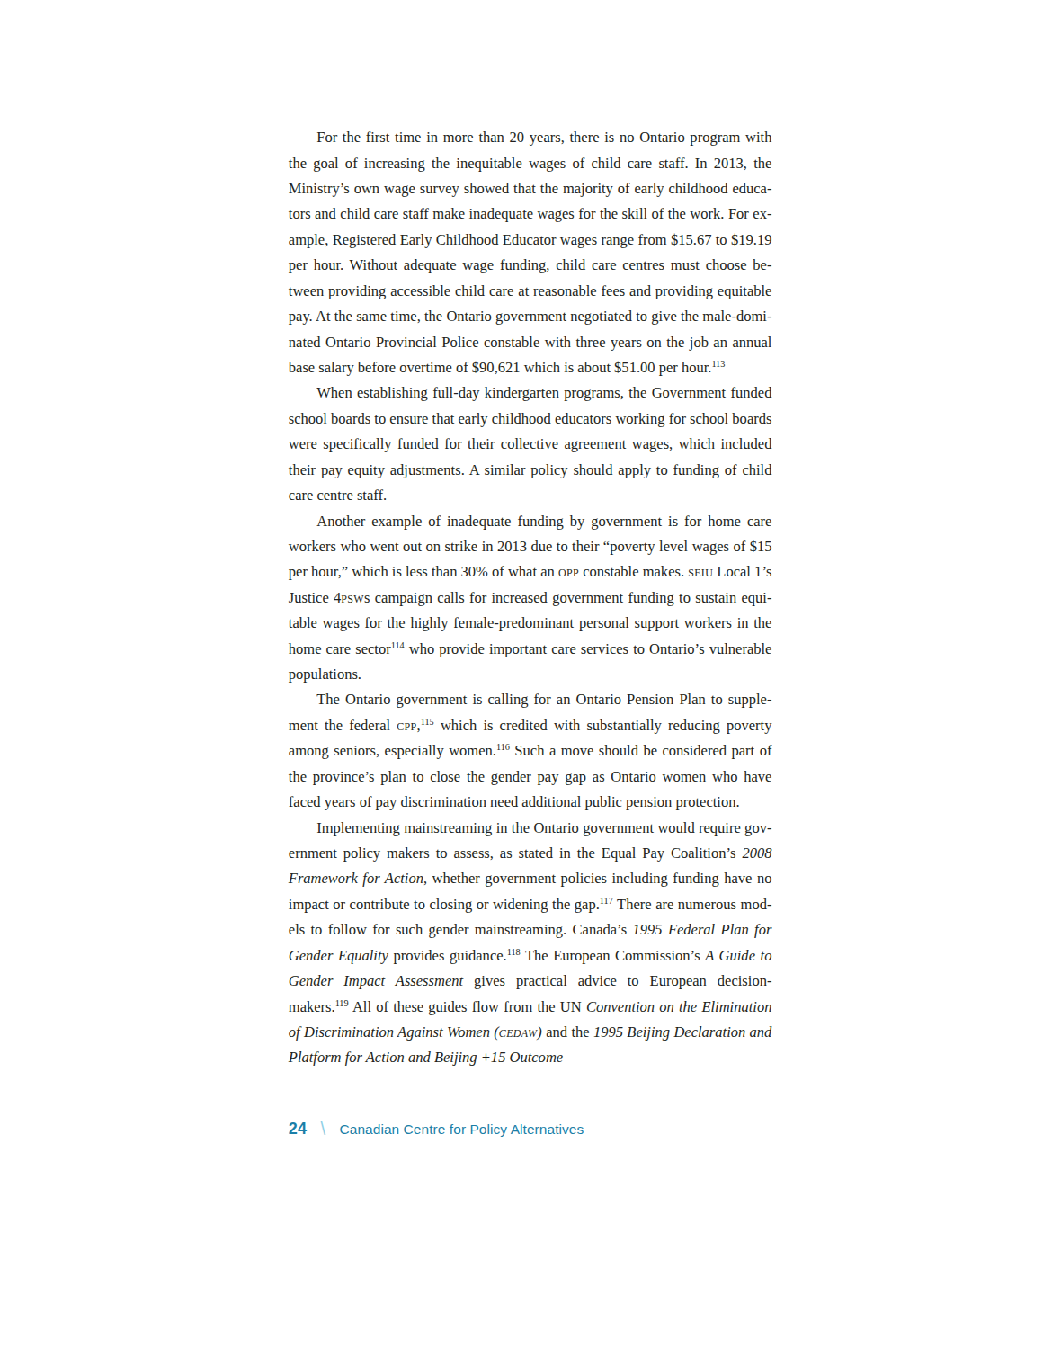For the first time in more than 20 years, there is no Ontario program with the goal of increasing the inequitable wages of child care staff. In 2013, the Ministry’s own wage survey showed that the majority of early childhood educators and child care staff make inadequate wages for the skill of the work. For example, Registered Early Childhood Educator wages range from $15.67 to $19.19 per hour. Without adequate wage funding, child care centres must choose between providing accessible child care at reasonable fees and providing equitable pay. At the same time, the Ontario government negotiated to give the male-dominated Ontario Provincial Police constable with three years on the job an annual base salary before overtime of $90,621 which is about $51.00 per hour.113
When establishing full-day kindergarten programs, the Government funded school boards to ensure that early childhood educators working for school boards were specifically funded for their collective agreement wages, which included their pay equity adjustments. A similar policy should apply to funding of child care centre staff.
Another example of inadequate funding by government is for home care workers who went out on strike in 2013 due to their “poverty level wages of $15 per hour,” which is less than 30% of what an opp constable makes. seiu Local 1’s Justice 4psws campaign calls for increased government funding to sustain equitable wages for the highly female-predominant personal support workers in the home care sector114 who provide important care services to Ontario’s vulnerable populations.
The Ontario government is calling for an Ontario Pension Plan to supplement the federal cpp,115 which is credited with substantially reducing poverty among seniors, especially women.116 Such a move should be considered part of the province’s plan to close the gender pay gap as Ontario women who have faced years of pay discrimination need additional public pension protection.
Implementing mainstreaming in the Ontario government would require government policy makers to assess, as stated in the Equal Pay Coalition’s 2008 Framework for Action, whether government policies including funding have no impact or contribute to closing or widening the gap.117 There are numerous models to follow for such gender mainstreaming. Canada’s 1995 Federal Plan for Gender Equality provides guidance.118 The European Commission’s A Guide to Gender Impact Assessment gives practical advice to European decision-makers.119 All of these guides flow from the UN Convention on the Elimination of Discrimination Against Women (cedaw) and the 1995 Beijing Declaration and Platform for Action and Beijing +15 Outcome
24 \ Canadian Centre for Policy Alternatives